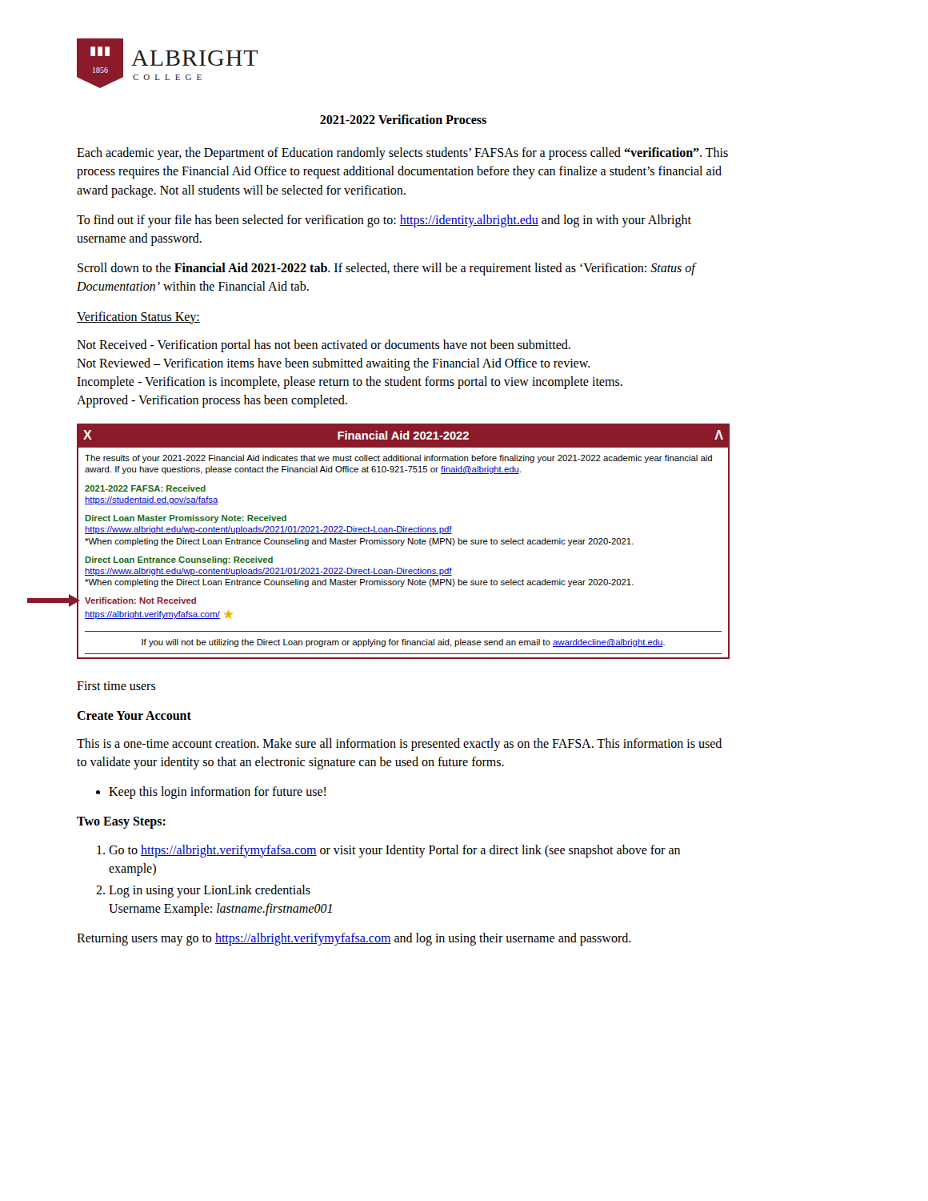▮▮▮
1856
ALBRIGHT
COLLEGE
2021-2022 Verification Process
Each academic year, the Department of Education randomly selects students’ FAFSAs for a process called “verification”. This process requires the Financial Aid Office to request additional documentation before they can finalize a student’s financial aid award package. Not all students will be selected for verification.
To find out if your file has been selected for verification go to: https://identity.albright.edu and log in with your Albright username and password.
Scroll down to the Financial Aid 2021-2022 tab. If selected, there will be a requirement listed as ‘Verification: Status of Documentation’ within the Financial Aid tab.
Verification Status Key:
Not Received - Verification portal has not been activated or documents have not been submitted.
Not Reviewed – Verification items have been submitted awaiting the Financial Aid Office to review.
Incomplete - Verification is incomplete, please return to the student forms portal to view incomplete items.
Approved - Verification process has been completed.
X Financial Aid 2021-2022 Λ
The results of your 2021-2022 Financial Aid indicates that we must collect additional information before finalizing your 2021-2022 academic year financial aid award. If you have questions, please contact the Financial Aid Office at 610-921-7515 or finaid@albright.edu.
2021-2022 FAFSA: Received
https://studentaid.ed.gov/sa/fafsa
Direct Loan Master Promissory Note: Received
https://www.albright.edu/wp-content/uploads/2021/01/2021-2022-Direct-Loan-Directions.pdf
*When completing the Direct Loan Entrance Counseling and Master Promissory Note (MPN) be sure to select academic year 2020-2021.
Direct Loan Entrance Counseling: Received
https://www.albright.edu/wp-content/uploads/2021/01/2021-2022-Direct-Loan-Directions.pdf
*When completing the Direct Loan Entrance Counseling and Master Promissory Note (MPN) be sure to select academic year 2020-2021.
Verification: Not Received
https://albright.verifymyfafsa.com/ ★
If you will not be utilizing the Direct Loan program or applying for financial aid, please send an email to awarddecline@albright.edu.
First time users
Create Your Account
This is a one-time account creation. Make sure all information is presented exactly as on the FAFSA. This information is used to validate your identity so that an electronic signature can be used on future forms.
Keep this login information for future use!
Two Easy Steps:
Go to https://albright.verifymyfafsa.com or visit your Identity Portal for a direct link (see snapshot above for an example)
Log in using your LionLink credentials
Username Example: lastname.firstname001
Returning users may go to https://albright.verifymyfafsa.com and log in using their username and password.